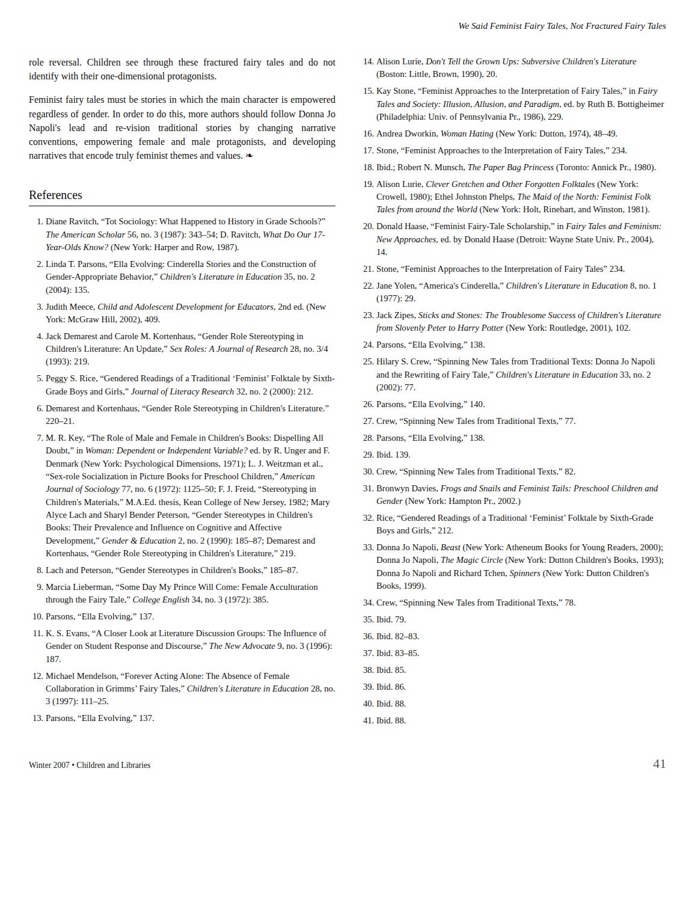We Said Feminist Fairy Tales, Not Fractured Fairy Tales
role reversal. Children see through these fractured fairy tales and do not identify with their one-dimensional protagonists.
Feminist fairy tales must be stories in which the main character is empowered regardless of gender. In order to do this, more authors should follow Donna Jo Napoli's lead and re-vision traditional stories by changing narrative conventions, empowering female and male protagonists, and developing narratives that encode truly feminist themes and values. ❧
References
Diane Ravitch, “Tot Sociology: What Happened to History in Grade Schools?” The American Scholar 56, no. 3 (1987): 343–54; D. Ravitch, What Do Our 17-Year-Olds Know? (New York: Harper and Row, 1987).
Linda T. Parsons, “Ella Evolving: Cinderella Stories and the Construction of Gender-Appropriate Behavior,” Children's Literature in Education 35, no. 2 (2004): 135.
Judith Meece, Child and Adolescent Development for Educators, 2nd ed. (New York: McGraw Hill, 2002), 409.
Jack Demarest and Carole M. Kortenhaus, “Gender Role Stereotyping in Children's Literature: An Update,” Sex Roles: A Journal of Research 28, no. 3/4 (1993): 219.
Peggy S. Rice, “Gendered Readings of a Traditional ‘Feminist’ Folktale by Sixth-Grade Boys and Girls,” Journal of Literacy Research 32, no. 2 (2000): 212.
Demarest and Kortenhaus, “Gender Role Stereotyping in Children's Literature.” 220–21.
M. R. Key, “The Role of Male and Female in Children's Books: Dispelling All Doubt,” in Woman: Dependent or Independent Variable? ed. by R. Unger and F. Denmark (New York: Psychological Dimensions, 1971); L. J. Weitzman et al., “Sex-role Socialization in Picture Books for Preschool Children,” American Journal of Sociology 77, no. 6 (1972): 1125–50; F. J. Freid, “Stereotyping in Children's Materials,” M.A.Ed. thesis, Kean College of New Jersey, 1982; Mary Alyce Lach and Sharyl Bender Peterson, “Gender Stereotypes in Children's Books: Their Prevalence and Influence on Cognitive and Affective Development,” Gender & Education 2, no. 2 (1990): 185–87; Demarest and Kortenhaus, “Gender Role Stereotyping in Children's Literature,” 219.
Lach and Peterson, “Gender Stereotypes in Children's Books,” 185–87.
Marcia Lieberman, “Some Day My Prince Will Come: Female Acculturation through the Fairy Tale,” College English 34, no. 3 (1972): 385.
Parsons, “Ella Evolving,” 137.
K. S. Evans, “A Closer Look at Literature Discussion Groups: The Influence of Gender on Student Response and Discourse,” The New Advocate 9, no. 3 (1996): 187.
Michael Mendelson, “Forever Acting Alone: The Absence of Female Collaboration in Grimms’ Fairy Tales,” Children's Literature in Education 28, no. 3 (1997): 111–25.
Parsons, “Ella Evolving,” 137.
Alison Lurie, Don't Tell the Grown Ups: Subversive Children's Literature (Boston: Little, Brown, 1990), 20.
Kay Stone, “Feminist Approaches to the Interpretation of Fairy Tales,” in Fairy Tales and Society: Illusion, Allusion, and Paradigm, ed. by Ruth B. Bottigheimer (Philadelphia: Univ. of Pennsylvania Pr., 1986), 229.
Andrea Dworkin, Woman Hating (New York: Dutton, 1974), 48–49.
Stone, “Feminist Approaches to the Interpretation of Fairy Tales,” 234.
Ibid.; Robert N. Munsch, The Paper Bag Princess (Toronto: Annick Pr., 1980).
Alison Lurie, Clever Gretchen and Other Forgotten Folktales (New York: Crowell, 1980); Ethel Johnston Phelps, The Maid of the North: Feminist Folk Tales from around the World (New York: Holt, Rinehart, and Winston, 1981).
Donald Haase, “Feminist Fairy-Tale Scholarship,” in Fairy Tales and Feminism: New Approaches, ed. by Donald Haase (Detroit: Wayne State Univ. Pr., 2004), 14.
Stone, “Feminist Approaches to the Interpretation of Fairy Tales” 234.
Jane Yolen, “America's Cinderella,” Children's Literature in Education 8, no. 1 (1977): 29.
Jack Zipes, Sticks and Stones: The Troublesome Success of Children's Literature from Slovenly Peter to Harry Potter (New York: Routledge, 2001), 102.
Parsons, “Ella Evolving,” 138.
Hilary S. Crew, “Spinning New Tales from Traditional Texts: Donna Jo Napoli and the Rewriting of Fairy Tale,” Children's Literature in Education 33, no. 2 (2002): 77.
Parsons, “Ella Evolving,” 140.
Crew, “Spinning New Tales from Traditional Texts,” 77.
Parsons, “Ella Evolving,” 138.
Ibid. 139.
Crew, “Spinning New Tales from Traditional Texts,” 82.
Bronwyn Davies, Frogs and Snails and Feminist Tails: Preschool Children and Gender (New York: Hampton Pr., 2002.)
Rice, “Gendered Readings of a Traditional ‘Feminist’ Folktale by Sixth-Grade Boys and Girls,” 212.
Donna Jo Napoli, Beast (New York: Atheneum Books for Young Readers, 2000); Donna Jo Napoli, The Magic Circle (New York: Dutton Children's Books, 1993); Donna Jo Napoli and Richard Tchen, Spinners (New York: Dutton Children's Books, 1999).
Crew, “Spinning New Tales from Traditional Texts,” 78.
Ibid. 79.
Ibid. 82–83.
Ibid. 83–85.
Ibid. 85.
Ibid. 86.
Ibid. 88.
Ibid. 88.
Winter 2007 • Children and Libraries 41